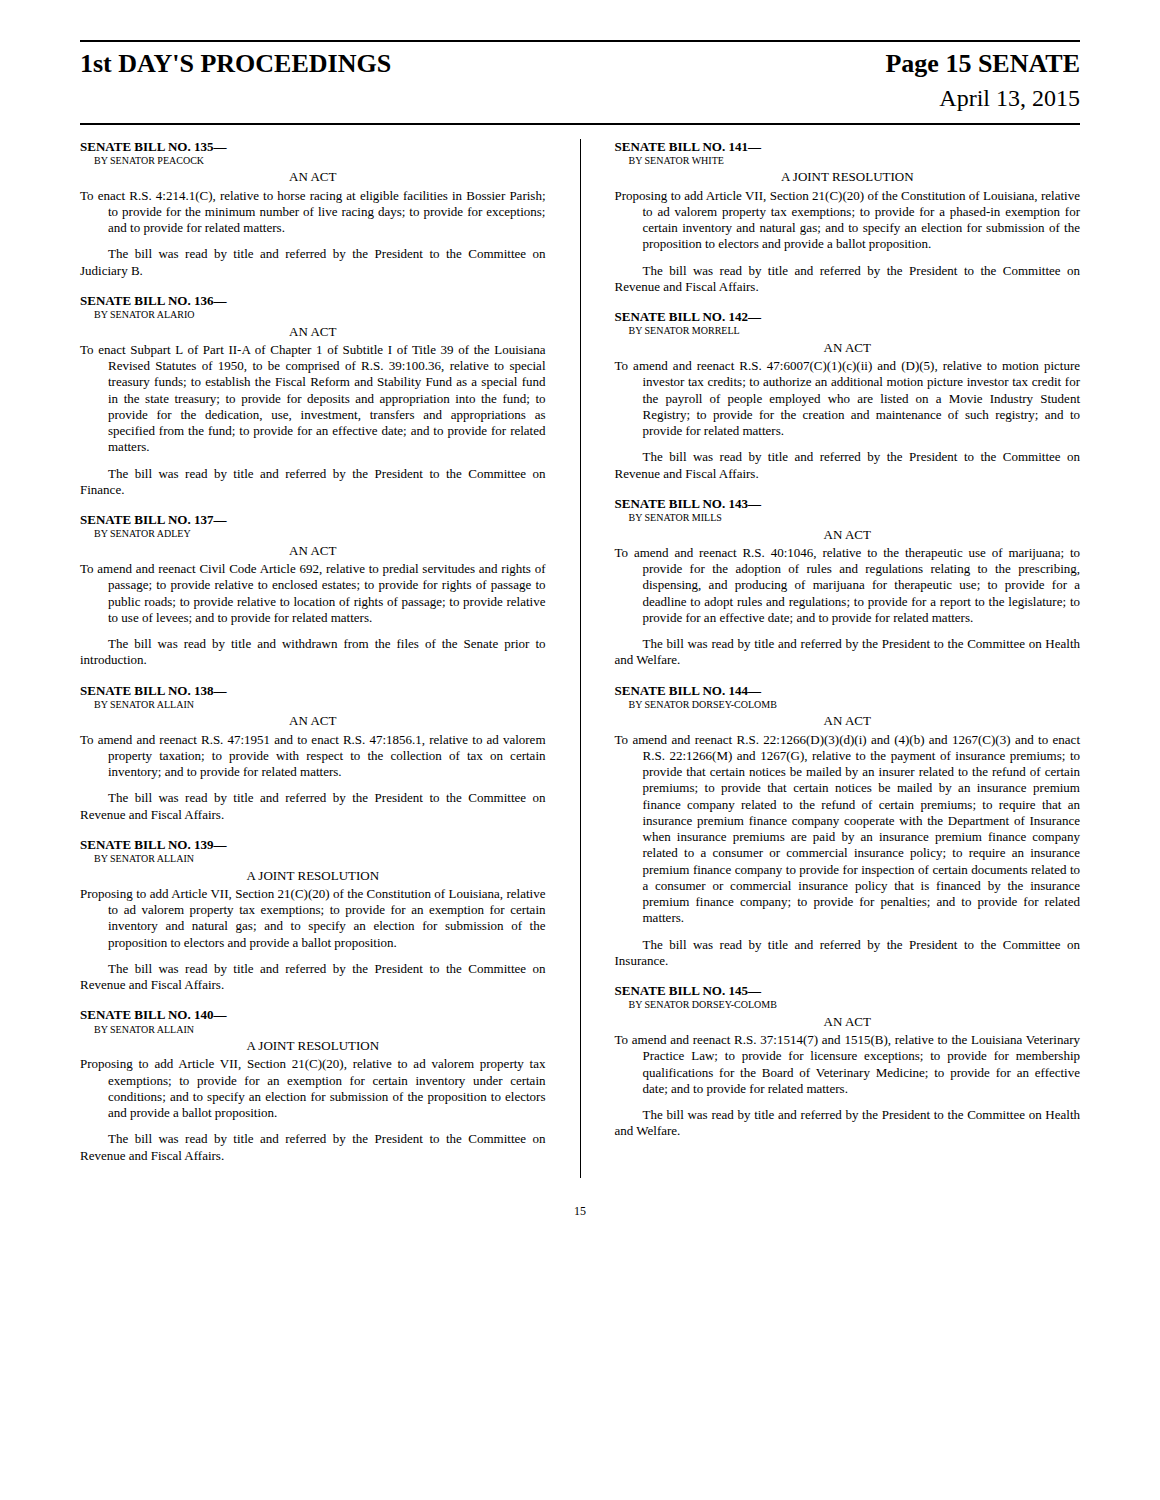1st DAY'S PROCEEDINGS
Page 15 SENATE
April 13, 2015
SENATE BILL NO. 135—
BY SENATOR PEACOCK
AN ACT
To enact R.S. 4:214.1(C), relative to horse racing at eligible facilities in Bossier Parish; to provide for the minimum number of live racing days; to provide for exceptions; and to provide for related matters.
The bill was read by title and referred by the President to the Committee on Judiciary B.
SENATE BILL NO. 136—
BY SENATOR ALARIO
AN ACT
To enact Subpart L of Part II-A of Chapter 1 of Subtitle I of Title 39 of the Louisiana Revised Statutes of 1950, to be comprised of R.S. 39:100.36, relative to special treasury funds; to establish the Fiscal Reform and Stability Fund as a special fund in the state treasury; to provide for deposits and appropriation into the fund; to provide for the dedication, use, investment, transfers and appropriations as specified from the fund; to provide for an effective date; and to provide for related matters.
The bill was read by title and referred by the President to the Committee on Finance.
SENATE BILL NO. 137—
BY SENATOR ADLEY
AN ACT
To amend and reenact Civil Code Article 692, relative to predial servitudes and rights of passage; to provide relative to enclosed estates; to provide for rights of passage to public roads; to provide relative to location of rights of passage; to provide relative to use of levees; and to provide for related matters.
The bill was read by title and withdrawn from the files of the Senate prior to introduction.
SENATE BILL NO. 138—
BY SENATOR ALLAIN
AN ACT
To amend and reenact R.S. 47:1951 and to enact R.S. 47:1856.1, relative to ad valorem property taxation; to provide with respect to the collection of tax on certain inventory; and to provide for related matters.
The bill was read by title and referred by the President to the Committee on Revenue and Fiscal Affairs.
SENATE BILL NO. 139—
BY SENATOR ALLAIN
A JOINT RESOLUTION
Proposing to add Article VII, Section 21(C)(20) of the Constitution of Louisiana, relative to ad valorem property tax exemptions; to provide for an exemption for certain inventory and natural gas; and to specify an election for submission of the proposition to electors and provide a ballot proposition.
The bill was read by title and referred by the President to the Committee on Revenue and Fiscal Affairs.
SENATE BILL NO. 140—
BY SENATOR ALLAIN
A JOINT RESOLUTION
Proposing to add Article VII, Section 21(C)(20), relative to ad valorem property tax exemptions; to provide for an exemption for certain inventory under certain conditions; and to specify an election for submission of the proposition to electors and provide a ballot proposition.
The bill was read by title and referred by the President to the Committee on Revenue and Fiscal Affairs.
SENATE BILL NO. 141—
BY SENATOR WHITE
A JOINT RESOLUTION
Proposing to add Article VII, Section 21(C)(20) of the Constitution of Louisiana, relative to ad valorem property tax exemptions; to provide for a phased-in exemption for certain inventory and natural gas; and to specify an election for submission of the proposition to electors and provide a ballot proposition.
The bill was read by title and referred by the President to the Committee on Revenue and Fiscal Affairs.
SENATE BILL NO. 142—
BY SENATOR MORRELL
AN ACT
To amend and reenact R.S. 47:6007(C)(1)(c)(ii) and (D)(5), relative to motion picture investor tax credits; to authorize an additional motion picture investor tax credit for the payroll of people employed who are listed on a Movie Industry Student Registry; to provide for the creation and maintenance of such registry; and to provide for related matters.
The bill was read by title and referred by the President to the Committee on Revenue and Fiscal Affairs.
SENATE BILL NO. 143—
BY SENATOR MILLS
AN ACT
To amend and reenact R.S. 40:1046, relative to the therapeutic use of marijuana; to provide for the adoption of rules and regulations relating to the prescribing, dispensing, and producing of marijuana for therapeutic use; to provide for a deadline to adopt rules and regulations; to provide for a report to the legislature; to provide for an effective date; and to provide for related matters.
The bill was read by title and referred by the President to the Committee on Health and Welfare.
SENATE BILL NO. 144—
BY SENATOR DORSEY-COLOMB
AN ACT
To amend and reenact R.S. 22:1266(D)(3)(d)(i) and (4)(b) and 1267(C)(3) and to enact R.S. 22:1266(M) and 1267(G), relative to the payment of insurance premiums; to provide that certain notices be mailed by an insurer related to the refund of certain premiums; to provide that certain notices be mailed by an insurance premium finance company related to the refund of certain premiums; to require that an insurance premium finance company cooperate with the Department of Insurance when insurance premiums are paid by an insurance premium finance company related to a consumer or commercial insurance policy; to require an insurance premium finance company to provide for inspection of certain documents related to a consumer or commercial insurance policy that is financed by the insurance premium finance company; to provide for penalties; and to provide for related matters.
The bill was read by title and referred by the President to the Committee on Insurance.
SENATE BILL NO. 145—
BY SENATOR DORSEY-COLOMB
AN ACT
To amend and reenact R.S. 37:1514(7) and 1515(B), relative to the Louisiana Veterinary Practice Law; to provide for licensure exceptions; to provide for membership qualifications for the Board of Veterinary Medicine; to provide for an effective date; and to provide for related matters.
The bill was read by title and referred by the President to the Committee on Health and Welfare.
15